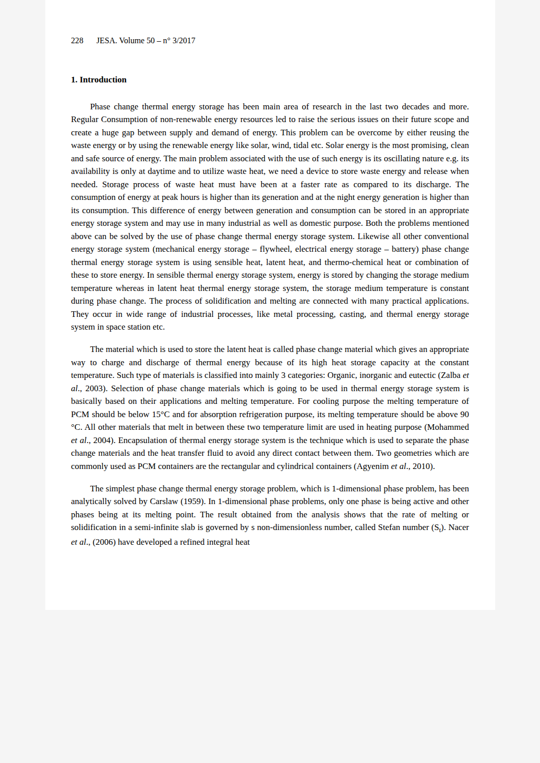228 JESA. Volume 50 – n° 3/2017
1. Introduction
Phase change thermal energy storage has been main area of research in the last two decades and more. Regular Consumption of non-renewable energy resources led to raise the serious issues on their future scope and create a huge gap between supply and demand of energy. This problem can be overcome by either reusing the waste energy or by using the renewable energy like solar, wind, tidal etc. Solar energy is the most promising, clean and safe source of energy. The main problem associated with the use of such energy is its oscillating nature e.g. its availability is only at daytime and to utilize waste heat, we need a device to store waste energy and release when needed. Storage process of waste heat must have been at a faster rate as compared to its discharge. The consumption of energy at peak hours is higher than its generation and at the night energy generation is higher than its consumption. This difference of energy between generation and consumption can be stored in an appropriate energy storage system and may use in many industrial as well as domestic purpose. Both the problems mentioned above can be solved by the use of phase change thermal energy storage system. Likewise all other conventional energy storage system (mechanical energy storage – flywheel, electrical energy storage – battery) phase change thermal energy storage system is using sensible heat, latent heat, and thermo-chemical heat or combination of these to store energy. In sensible thermal energy storage system, energy is stored by changing the storage medium temperature whereas in latent heat thermal energy storage system, the storage medium temperature is constant during phase change. The process of solidification and melting are connected with many practical applications. They occur in wide range of industrial processes, like metal processing, casting, and thermal energy storage system in space station etc.
The material which is used to store the latent heat is called phase change material which gives an appropriate way to charge and discharge of thermal energy because of its high heat storage capacity at the constant temperature. Such type of materials is classified into mainly 3 categories: Organic, inorganic and eutectic (Zalba et al., 2003). Selection of phase change materials which is going to be used in thermal energy storage system is basically based on their applications and melting temperature. For cooling purpose the melting temperature of PCM should be below 15°C and for absorption refrigeration purpose, its melting temperature should be above 90 °C. All other materials that melt in between these two temperature limit are used in heating purpose (Mohammed et al., 2004). Encapsulation of thermal energy storage system is the technique which is used to separate the phase change materials and the heat transfer fluid to avoid any direct contact between them. Two geometries which are commonly used as PCM containers are the rectangular and cylindrical containers (Agyenim et al., 2010).
The simplest phase change thermal energy storage problem, which is 1-dimensional phase problem, has been analytically solved by Carslaw (1959). In 1-dimensional phase problems, only one phase is being active and other phases being at its melting point. The result obtained from the analysis shows that the rate of melting or solidification in a semi-infinite slab is governed by s non-dimensionless number, called Stefan number (St). Nacer et al., (2006) have developed a refined integral heat